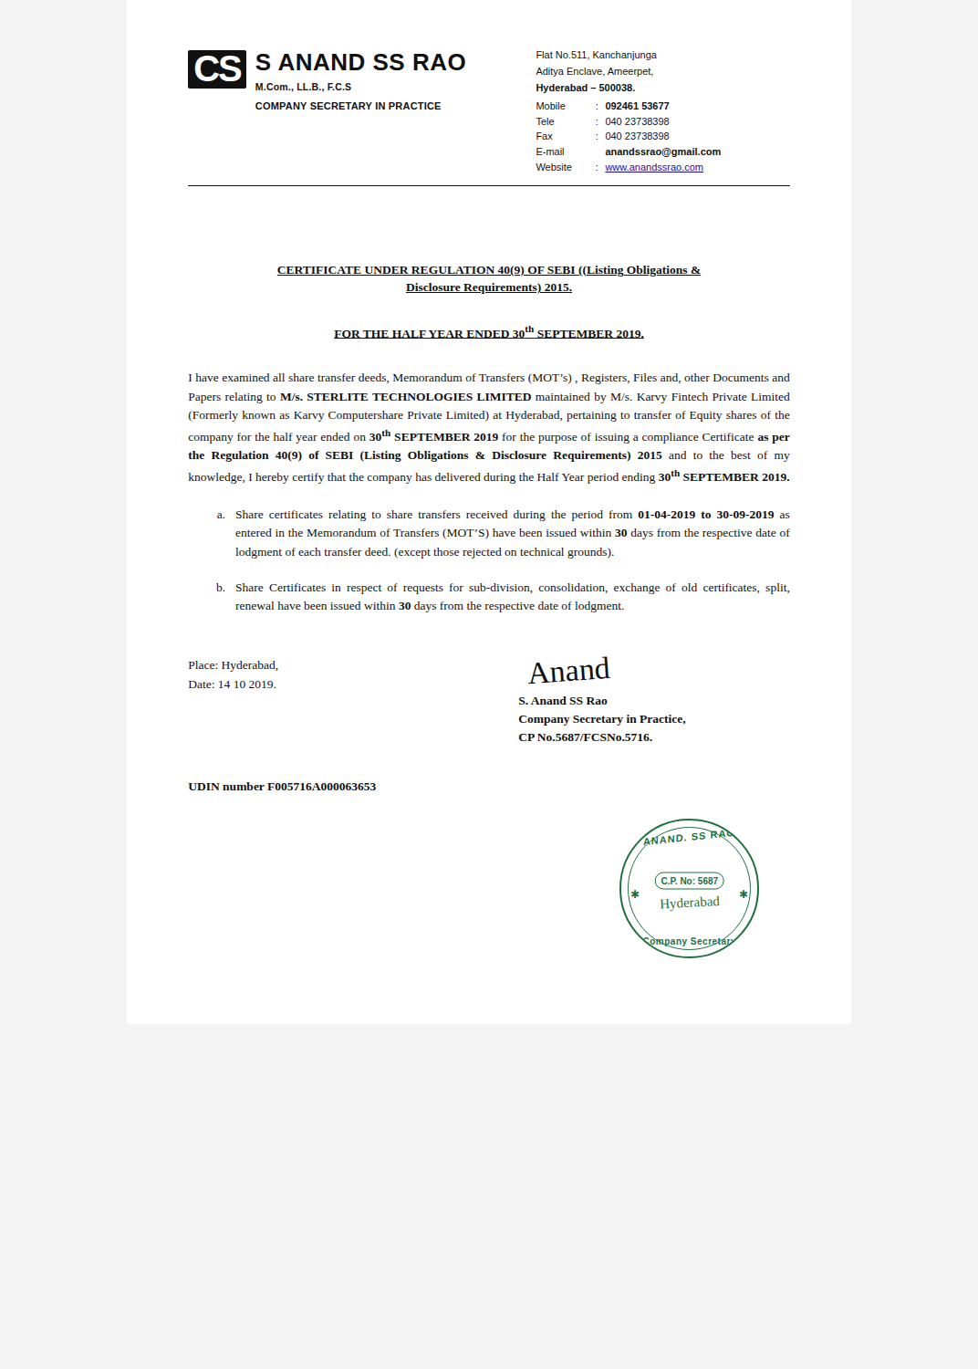CS
S ANAND SS RAO
M.Com., LL.B., F.C.S
COMPANY SECRETARY IN PRACTICE
Flat No.511, Kanchanjunga
Aditya Enclave, Ameerpet,
Hyderabad – 500038.
| Mobile | : | 092461 53677 |
| Tele | : | 040 23738398 |
| Fax | : | 040 23738398 |
| E-mail | | anandssrao@gmail.com |
| Website | : | www.anandssrao.com |
CERTIFICATE UNDER REGULATION 40(9) OF SEBI ((Listing Obligations &
Disclosure Requirements) 2015.
FOR THE HALF YEAR ENDED 30th SEPTEMBER 2019.
I have examined all share transfer deeds, Memorandum of Transfers (MOT’s) , Registers, Files and, other Documents and Papers relating to M/s. STERLITE TECHNOLOGIES LIMITED maintained by M/s. Karvy Fintech Private Limited (Formerly known as Karvy Computershare Private Limited) at Hyderabad, pertaining to transfer of Equity shares of the company for the half year ended on 30th SEPTEMBER 2019 for the purpose of issuing a compliance Certificate as per the Regulation 40(9) of SEBI (Listing Obligations & Disclosure Requirements) 2015 and to the best of my knowledge, I hereby certify that the company has delivered during the Half Year period ending 30th SEPTEMBER 2019.
Share certificates relating to share transfers received during the period from 01-04-2019 to 30-09-2019 as entered in the Memorandum of Transfers (MOT’S) have been issued within 30 days from the respective date of lodgment of each transfer deed. (except those rejected on technical grounds).
Share Certificates in respect of requests for sub-division, consolidation, exchange of old certificates, split, renewal have been issued within 30 days from the respective date of lodgment.
Place: Hyderabad,
Date: 14 10 2019.
Anand
S. Anand SS Rao
Company Secretary in Practice,
CP No.5687/FCSNo.5716.
UDIN number F005716A000063653
ANAND. SS RAO
✱
✱
C.P. No: 5687
Hyderabad
Company Secretary